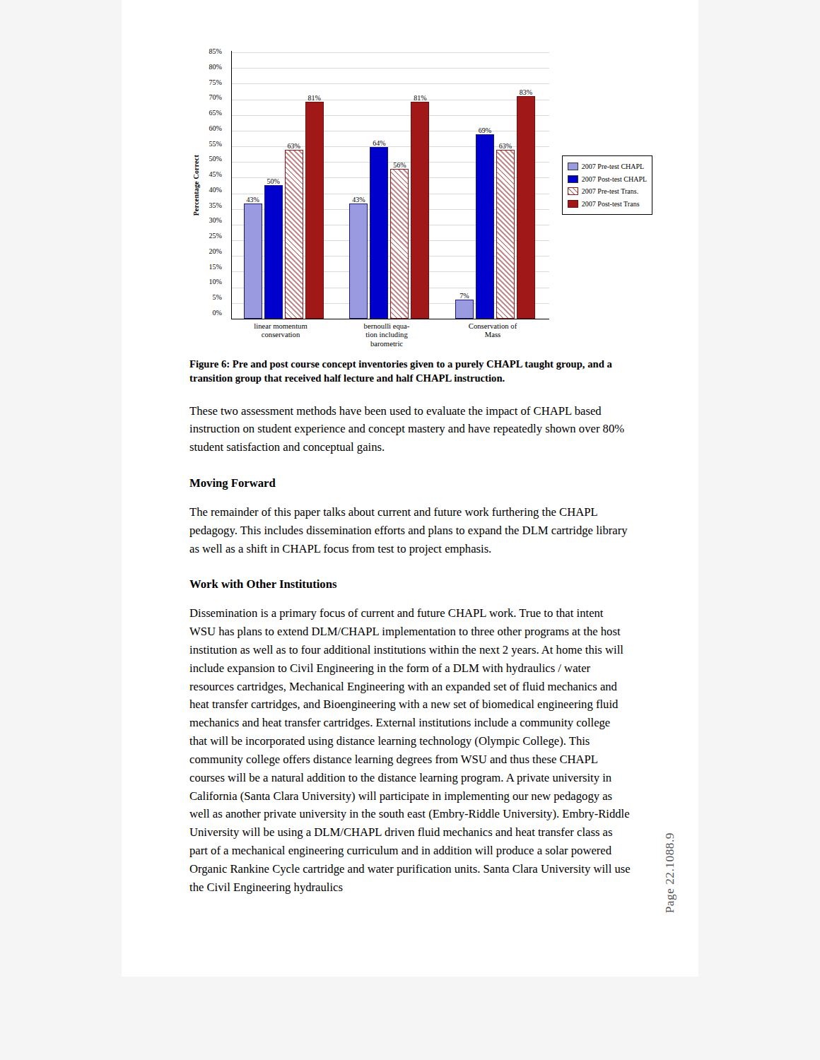Percentage Correct
85% 80% 75% 70% 65% 60% 55% 50% 45% 40% 35% 30% 25% 20% 15% 10% 5% 0%
43%
50%
63%
81%
43%
64%
56%
81%
7%
69%
63%
83%
2007 Pre-test CHAPL
2007 Post-test CHAPL
2007 Pre-test Trans.
2007 Post-test Trans
linear momentum
conservation
bernoulli equa-
tion including
barometric
Conservation of
Mass
Figure 6: Pre and post course concept inventories given to a purely CHAPL taught group, and a transition group that received half lecture and half CHAPL instruction.
These two assessment methods have been used to evaluate the impact of CHAPL based instruction on student experience and concept mastery and have repeatedly shown over 80% student satisfaction and conceptual gains.
Moving Forward
The remainder of this paper talks about current and future work furthering the CHAPL pedagogy. This includes dissemination efforts and plans to expand the DLM cartridge library as well as a shift in CHAPL focus from test to project emphasis.
Work with Other Institutions
Dissemination is a primary focus of current and future CHAPL work. True to that intent WSU has plans to extend DLM/CHAPL implementation to three other programs at the host institution as well as to four additional institutions within the next 2 years. At home this will include expansion to Civil Engineering in the form of a DLM with hydraulics / water resources cartridges, Mechanical Engineering with an expanded set of fluid mechanics and heat transfer cartridges, and Bioengineering with a new set of biomedical engineering fluid mechanics and heat transfer cartridges. External institutions include a community college that will be incorporated using distance learning technology (Olympic College). This community college offers distance learning degrees from WSU and thus these CHAPL courses will be a natural addition to the distance learning program. A private university in California (Santa Clara University) will participate in implementing our new pedagogy as well as another private university in the south east (Embry-Riddle University). Embry-Riddle University will be using a DLM/CHAPL driven fluid mechanics and heat transfer class as part of a mechanical engineering curriculum and in addition will produce a solar powered Organic Rankine Cycle cartridge and water purification units. Santa Clara University will use the Civil Engineering hydraulics
Page 22.1088.9